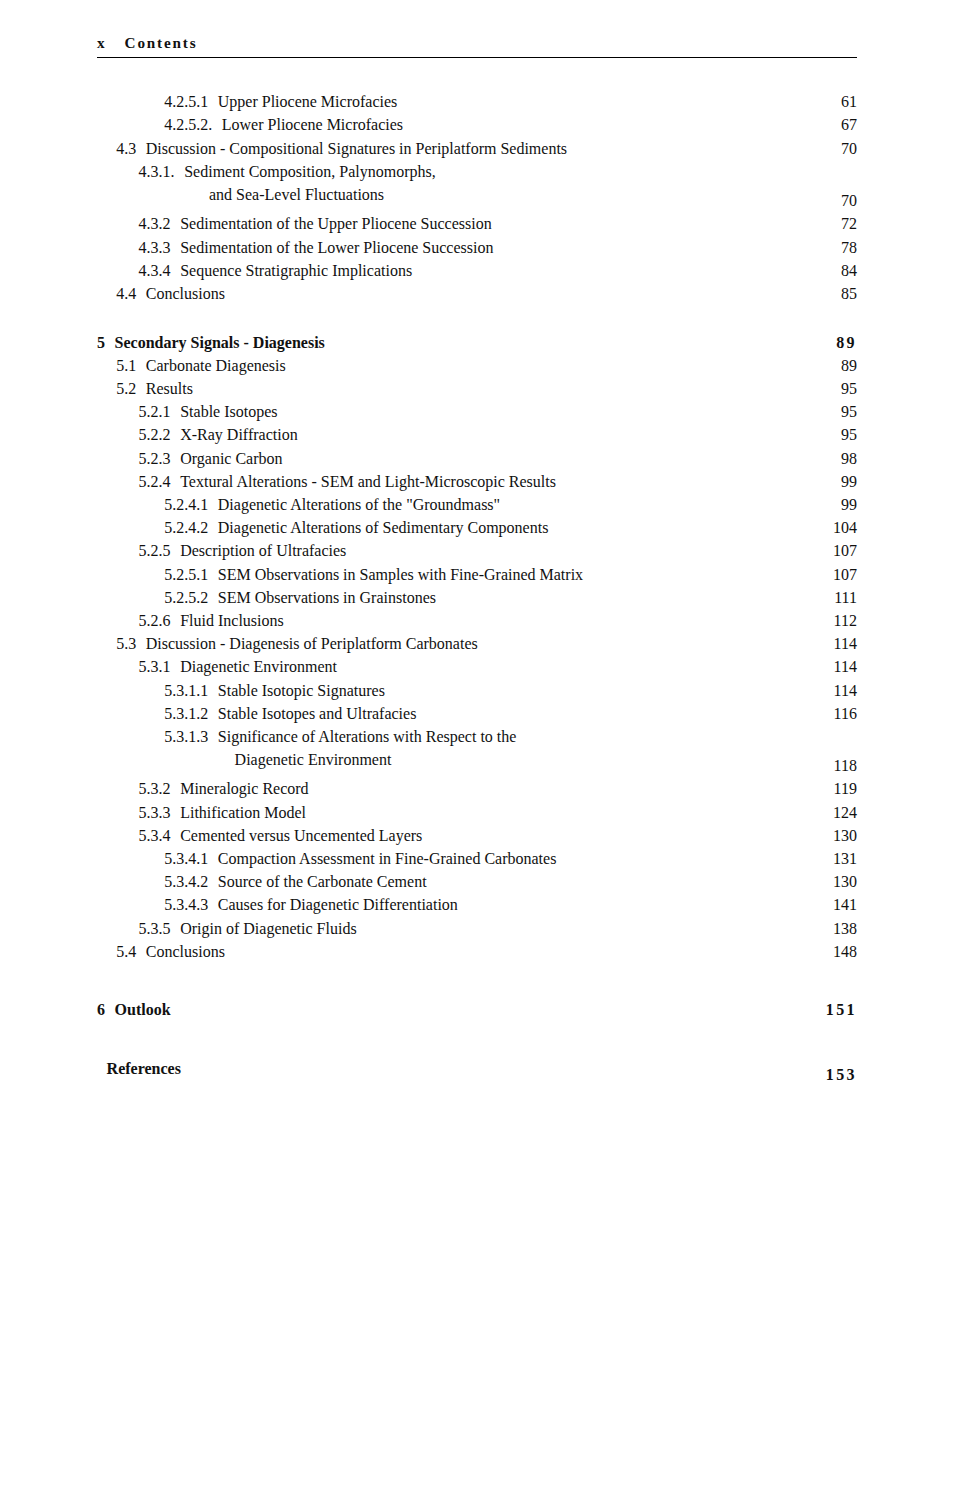x Contents
4.2.5.1 Upper Pliocene Microfacies 61
4.2.5.2. Lower Pliocene Microfacies 67
4.3 Discussion - Compositional Signatures in Periplatform Sediments 70
4.3.1. Sediment Composition, Palynomorphs,
and Sea-Level Fluctuations 70
4.3.2 Sedimentation of the Upper Pliocene Succession 72
4.3.3 Sedimentation of the Lower Pliocene Succession 78
4.3.4 Sequence Stratigraphic Implications 84
4.4 Conclusions 85
5 Secondary Signals - Diagenesis 89
5.1 Carbonate Diagenesis 89
5.2 Results 95
5.2.1 Stable Isotopes 95
5.2.2 X-Ray Diffraction 95
5.2.3 Organic Carbon 98
5.2.4 Textural Alterations - SEM and Light-Microscopic Results 99
5.2.4.1 Diagenetic Alterations of the "Groundmass" 99
5.2.4.2 Diagenetic Alterations of Sedimentary Components 104
5.2.5 Description of Ultrafacies 107
5.2.5.1 SEM Observations in Samples with Fine-Grained Matrix 107
5.2.5.2 SEM Observations in Grainstones 111
5.2.6 Fluid Inclusions 112
5.3 Discussion - Diagenesis of Periplatform Carbonates 114
5.3.1 Diagenetic Environment 114
5.3.1.1 Stable Isotopic Signatures 114
5.3.1.2 Stable Isotopes and Ultrafacies 116
5.3.1.3 Significance of Alterations with Respect to the
Diagenetic Environment 118
5.3.2 Mineralogic Record 119
5.3.3 Lithification Model 124
5.3.4 Cemented versus Uncemented Layers 130
5.3.4.1 Compaction Assessment in Fine-Grained Carbonates 131
5.3.4.2 Source of the Carbonate Cement 130
5.3.4.3 Causes for Diagenetic Differentiation 141
5.3.5 Origin of Diagenetic Fluids 138
5.4 Conclusions 148
6 Outlook 151
References 153